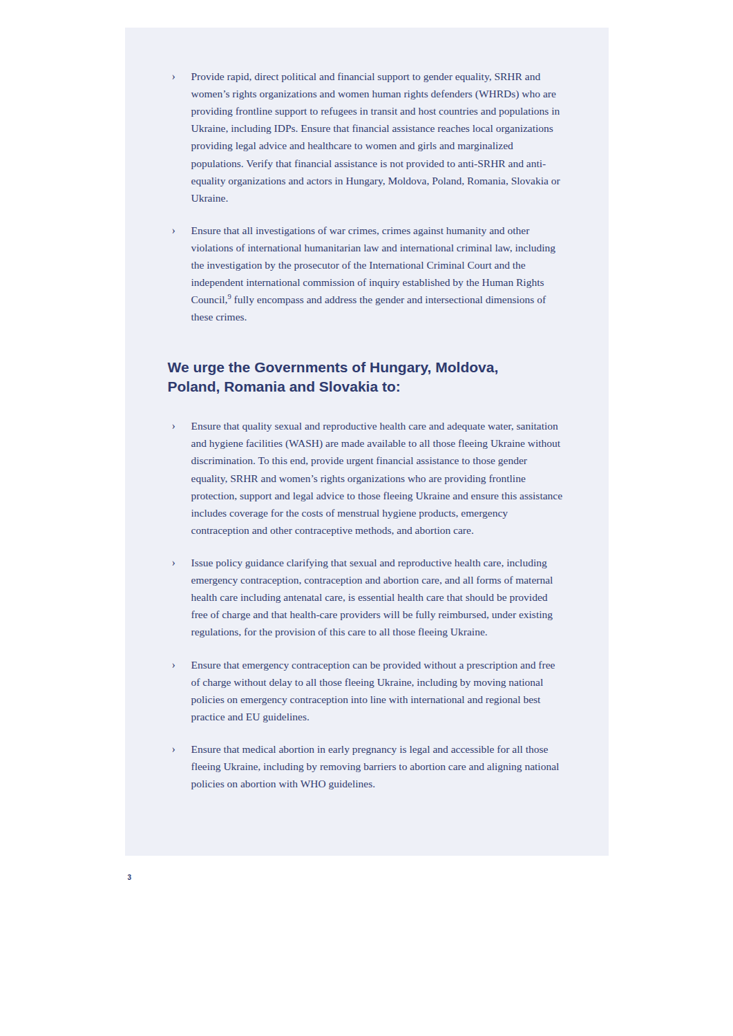Provide rapid, direct political and financial support to gender equality, SRHR and women’s rights organizations and women human rights defenders (WHRDs) who are providing frontline support to refugees in transit and host countries and populations in Ukraine, including IDPs. Ensure that financial assistance reaches local organizations providing legal advice and healthcare to women and girls and marginalized populations. Verify that financial assistance is not provided to anti-SRHR and anti-equality organizations and actors in Hungary, Moldova, Poland, Romania, Slovakia or Ukraine.
Ensure that all investigations of war crimes, crimes against humanity and other violations of international humanitarian law and international criminal law, including the investigation by the prosecutor of the International Criminal Court and the independent international commission of inquiry established by the Human Rights Council,9 fully encompass and address the gender and intersectional dimensions of these crimes.
We urge the Governments of Hungary, Moldova,
Poland, Romania and Slovakia to:
Ensure that quality sexual and reproductive health care and adequate water, sanitation and hygiene facilities (WASH) are made available to all those fleeing Ukraine without discrimination. To this end, provide urgent financial assistance to those gender equality, SRHR and women’s rights organizations who are providing frontline protection, support and legal advice to those fleeing Ukraine and ensure this assistance includes coverage for the costs of menstrual hygiene products, emergency contraception and other contraceptive methods, and abortion care.
Issue policy guidance clarifying that sexual and reproductive health care, including emergency contraception, contraception and abortion care, and all forms of maternal health care including antenatal care, is essential health care that should be provided free of charge and that health-care providers will be fully reimbursed, under existing regulations, for the provision of this care to all those fleeing Ukraine.
Ensure that emergency contraception can be provided without a prescription and free of charge without delay to all those fleeing Ukraine, including by moving national policies on emergency contraception into line with international and regional best practice and EU guidelines.
Ensure that medical abortion in early pregnancy is legal and accessible for all those fleeing Ukraine, including by removing barriers to abortion care and aligning national policies on abortion with WHO guidelines.
3